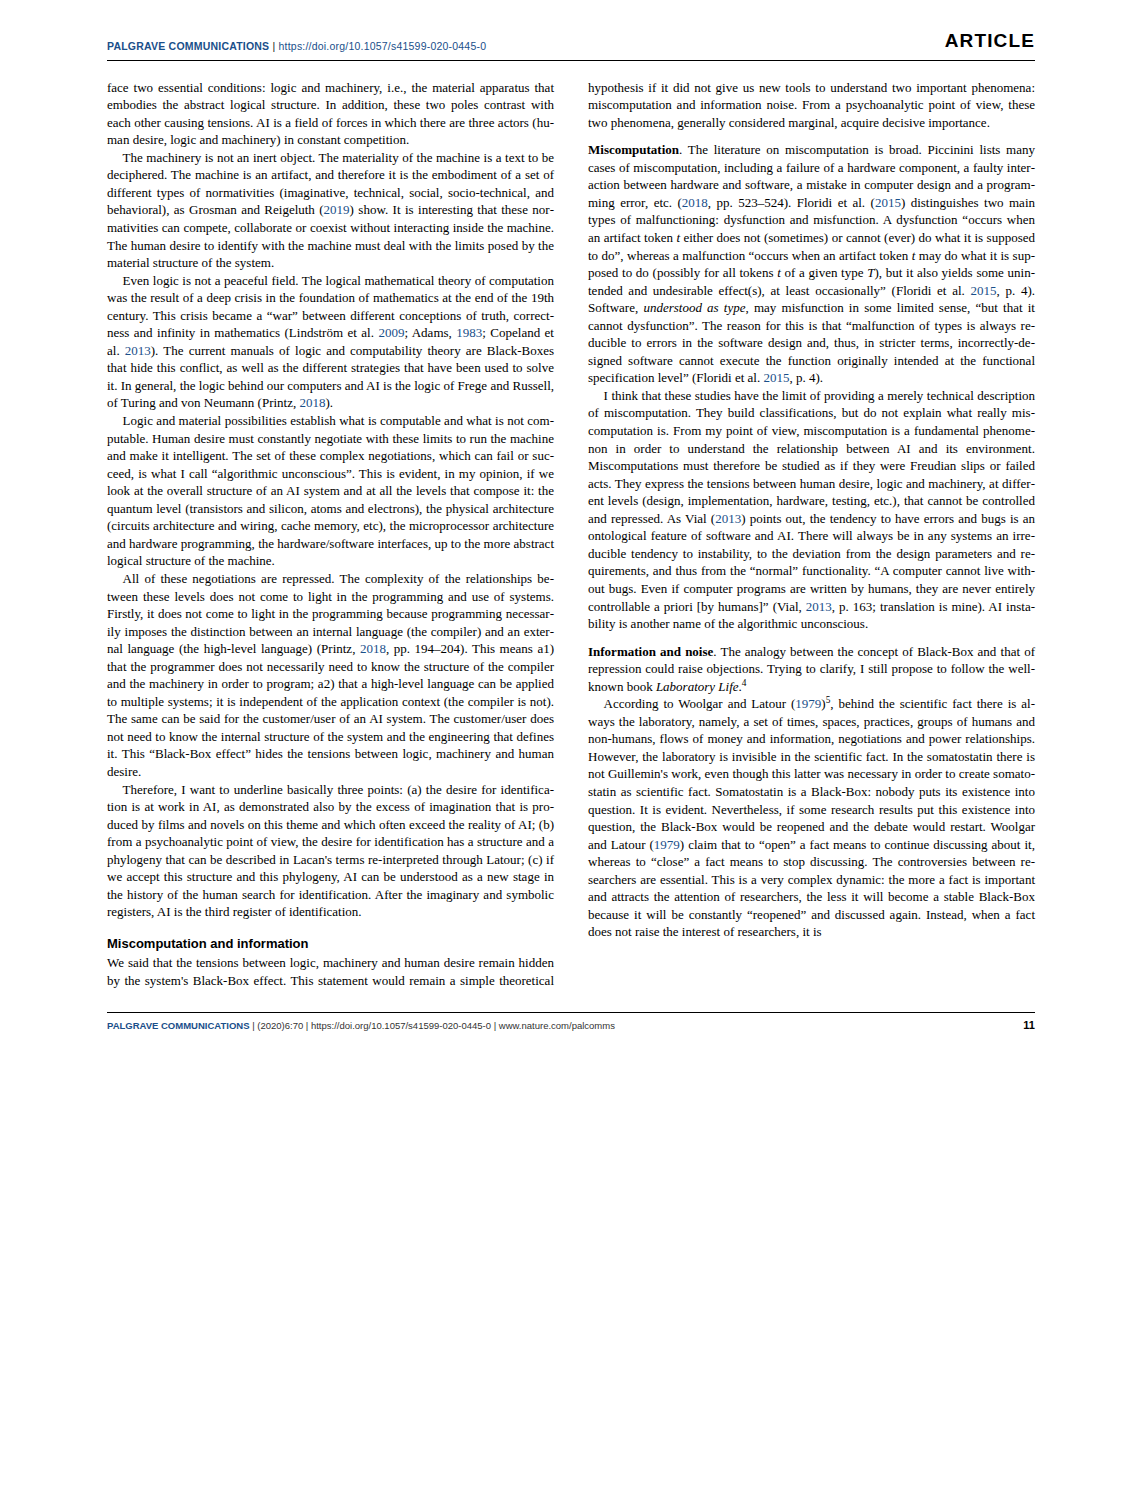PALGRAVE COMMUNICATIONS | https://doi.org/10.1057/s41599-020-0445-0
ARTICLE
face two essential conditions: logic and machinery, i.e., the material apparatus that embodies the abstract logical structure. In addition, these two poles contrast with each other causing tensions. AI is a field of forces in which there are three actors (human desire, logic and machinery) in constant competition.
The machinery is not an inert object. The materiality of the machine is a text to be deciphered. The machine is an artifact, and therefore it is the embodiment of a set of different types of normativities (imaginative, technical, social, socio-technical, and behavioral), as Grosman and Reigeluth (2019) show. It is interesting that these normativities can compete, collaborate or coexist without interacting inside the machine. The human desire to identify with the machine must deal with the limits posed by the material structure of the system.
Even logic is not a peaceful field. The logical mathematical theory of computation was the result of a deep crisis in the foundation of mathematics at the end of the 19th century. This crisis became a “war” between different conceptions of truth, correctness and infinity in mathematics (Lindström et al. 2009; Adams, 1983; Copeland et al. 2013). The current manuals of logic and computability theory are Black-Boxes that hide this conflict, as well as the different strategies that have been used to solve it. In general, the logic behind our computers and AI is the logic of Frege and Russell, of Turing and von Neumann (Printz, 2018).
Logic and material possibilities establish what is computable and what is not computable. Human desire must constantly negotiate with these limits to run the machine and make it intelligent. The set of these complex negotiations, which can fail or succeed, is what I call “algorithmic unconscious”. This is evident, in my opinion, if we look at the overall structure of an AI system and at all the levels that compose it: the quantum level (transistors and silicon, atoms and electrons), the physical architecture (circuits architecture and wiring, cache memory, etc), the microprocessor architecture and hardware programming, the hardware/software interfaces, up to the more abstract logical structure of the machine.
All of these negotiations are repressed. The complexity of the relationships between these levels does not come to light in the programming and use of systems. Firstly, it does not come to light in the programming because programming necessarily imposes the distinction between an internal language (the compiler) and an external language (the high-level language) (Printz, 2018, pp. 194–204). This means a1) that the programmer does not necessarily need to know the structure of the compiler and the machinery in order to program; a2) that a high-level language can be applied to multiple systems; it is independent of the application context (the compiler is not). The same can be said for the customer/user of an AI system. The customer/user does not need to know the internal structure of the system and the engineering that defines it. This “Black-Box effect” hides the tensions between logic, machinery and human desire.
Therefore, I want to underline basically three points: (a) the desire for identification is at work in AI, as demonstrated also by the excess of imagination that is produced by films and novels on this theme and which often exceed the reality of AI; (b) from a psychoanalytic point of view, the desire for identification has a structure and a phylogeny that can be described in Lacan's terms re-interpreted through Latour; (c) if we accept this structure and this phylogeny, AI can be understood as a new stage in the history of the human search for identification. After the imaginary and symbolic registers, AI is the third register of identification.
Miscomputation and information
We said that the tensions between logic, machinery and human desire remain hidden by the system's Black-Box effect. This statement would remain a simple theoretical hypothesis if it did not give us new tools to understand two important phenomena: miscomputation and information noise. From a psychoanalytic point of view, these two phenomena, generally considered marginal, acquire decisive importance.
Miscomputation. The literature on miscomputation is broad. Piccinini lists many cases of miscomputation, including a failure of a hardware component, a faulty interaction between hardware and software, a mistake in computer design and a programming error, etc. (2018, pp. 523–524). Floridi et al. (2015) distinguishes two main types of malfunctioning: dysfunction and misfunction. A dysfunction “occurs when an artifact token t either does not (sometimes) or cannot (ever) do what it is supposed to do”, whereas a malfunction “occurs when an artifact token t may do what it is supposed to do (possibly for all tokens t of a given type T), but it also yields some unintended and undesirable effect(s), at least occasionally” (Floridi et al. 2015, p. 4). Software, understood as type, may misfunction in some limited sense, “but that it cannot dysfunction”. The reason for this is that “malfunction of types is always reducible to errors in the software design and, thus, in stricter terms, incorrectly-designed software cannot execute the function originally intended at the functional specification level” (Floridi et al. 2015, p. 4).
I think that these studies have the limit of providing a merely technical description of miscomputation. They build classifications, but do not explain what really miscomputation is. From my point of view, miscomputation is a fundamental phenomenon in order to understand the relationship between AI and its environment. Miscomputations must therefore be studied as if they were Freudian slips or failed acts. They express the tensions between human desire, logic and machinery, at different levels (design, implementation, hardware, testing, etc.), that cannot be controlled and repressed. As Vial (2013) points out, the tendency to have errors and bugs is an ontological feature of software and AI. There will always be in any systems an irreducible tendency to instability, to the deviation from the design parameters and requirements, and thus from the “normal” functionality. “A computer cannot live without bugs. Even if computer programs are written by humans, they are never entirely controllable a priori [by humans]” (Vial, 2013, p. 163; translation is mine). AI instability is another name of the algorithmic unconscious.
Information and noise. The analogy between the concept of Black-Box and that of repression could raise objections. Trying to clarify, I still propose to follow the well-known book Laboratory Life.4
According to Woolgar and Latour (1979)5, behind the scientific fact there is always the laboratory, namely, a set of times, spaces, practices, groups of humans and non-humans, flows of money and information, negotiations and power relationships. However, the laboratory is invisible in the scientific fact. In the somatostatin there is not Guillemin's work, even though this latter was necessary in order to create somatostatin as scientific fact. Somatostatin is a Black-Box: nobody puts its existence into question. It is evident. Nevertheless, if some research results put this existence into question, the Black-Box would be reopened and the debate would restart. Woolgar and Latour (1979) claim that to “open” a fact means to continue discussing about it, whereas to “close” a fact means to stop discussing. The controversies between researchers are essential. This is a very complex dynamic: the more a fact is important and attracts the attention of researchers, the less it will become a stable Black-Box because it will be constantly “reopened” and discussed again. Instead, when a fact does not raise the interest of researchers, it is
PALGRAVE COMMUNICATIONS | (2020)6:70 | https://doi.org/10.1057/s41599-020-0445-0 | www.nature.com/palcomms
11